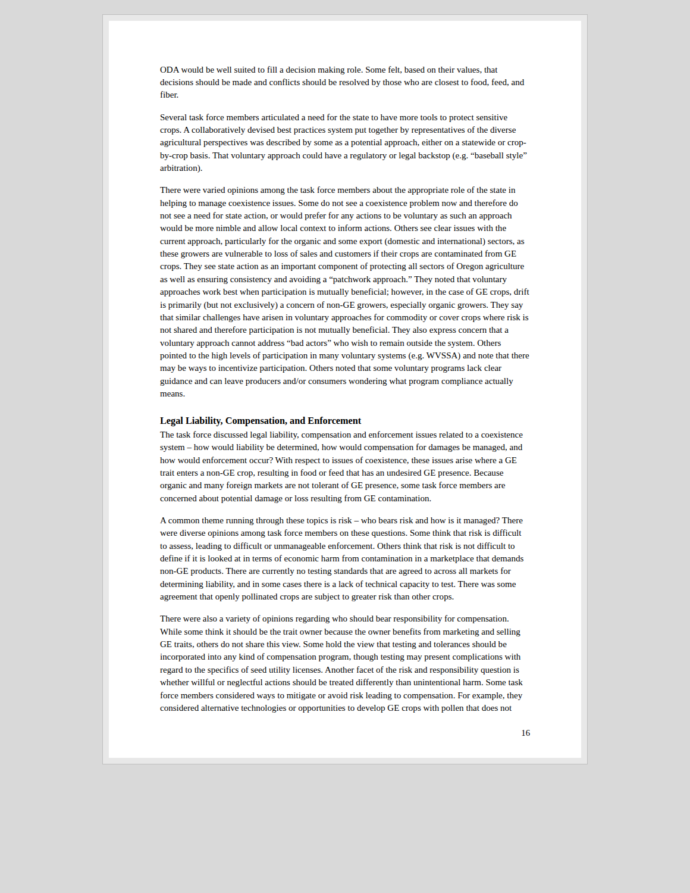ODA would be well suited to fill a decision making role. Some felt, based on their values, that decisions should be made and conflicts should be resolved by those who are closest to food, feed, and fiber.
Several task force members articulated a need for the state to have more tools to protect sensitive crops. A collaboratively devised best practices system put together by representatives of the diverse agricultural perspectives was described by some as a potential approach, either on a statewide or crop-by-crop basis. That voluntary approach could have a regulatory or legal backstop (e.g. “baseball style” arbitration).
There were varied opinions among the task force members about the appropriate role of the state in helping to manage coexistence issues. Some do not see a coexistence problem now and therefore do not see a need for state action, or would prefer for any actions to be voluntary as such an approach would be more nimble and allow local context to inform actions. Others see clear issues with the current approach, particularly for the organic and some export (domestic and international) sectors, as these growers are vulnerable to loss of sales and customers if their crops are contaminated from GE crops. They see state action as an important component of protecting all sectors of Oregon agriculture as well as ensuring consistency and avoiding a “patchwork approach.” They noted that voluntary approaches work best when participation is mutually beneficial; however, in the case of GE crops, drift is primarily (but not exclusively) a concern of non-GE growers, especially organic growers. They say that similar challenges have arisen in voluntary approaches for commodity or cover crops where risk is not shared and therefore participation is not mutually beneficial. They also express concern that a voluntary approach cannot address “bad actors” who wish to remain outside the system. Others pointed to the high levels of participation in many voluntary systems (e.g. WVSSA) and note that there may be ways to incentivize participation. Others noted that some voluntary programs lack clear guidance and can leave producers and/or consumers wondering what program compliance actually means.
Legal Liability, Compensation, and Enforcement
The task force discussed legal liability, compensation and enforcement issues related to a coexistence system – how would liability be determined, how would compensation for damages be managed, and how would enforcement occur? With respect to issues of coexistence, these issues arise where a GE trait enters a non-GE crop, resulting in food or feed that has an undesired GE presence. Because organic and many foreign markets are not tolerant of GE presence, some task force members are concerned about potential damage or loss resulting from GE contamination.
A common theme running through these topics is risk – who bears risk and how is it managed? There were diverse opinions among task force members on these questions. Some think that risk is difficult to assess, leading to difficult or unmanageable enforcement. Others think that risk is not difficult to define if it is looked at in terms of economic harm from contamination in a marketplace that demands non-GE products. There are currently no testing standards that are agreed to across all markets for determining liability, and in some cases there is a lack of technical capacity to test. There was some agreement that openly pollinated crops are subject to greater risk than other crops.
There were also a variety of opinions regarding who should bear responsibility for compensation. While some think it should be the trait owner because the owner benefits from marketing and selling GE traits, others do not share this view. Some hold the view that testing and tolerances should be incorporated into any kind of compensation program, though testing may present complications with regard to the specifics of seed utility licenses. Another facet of the risk and responsibility question is whether willful or neglectful actions should be treated differently than unintentional harm. Some task force members considered ways to mitigate or avoid risk leading to compensation. For example, they considered alternative technologies or opportunities to develop GE crops with pollen that does not
16